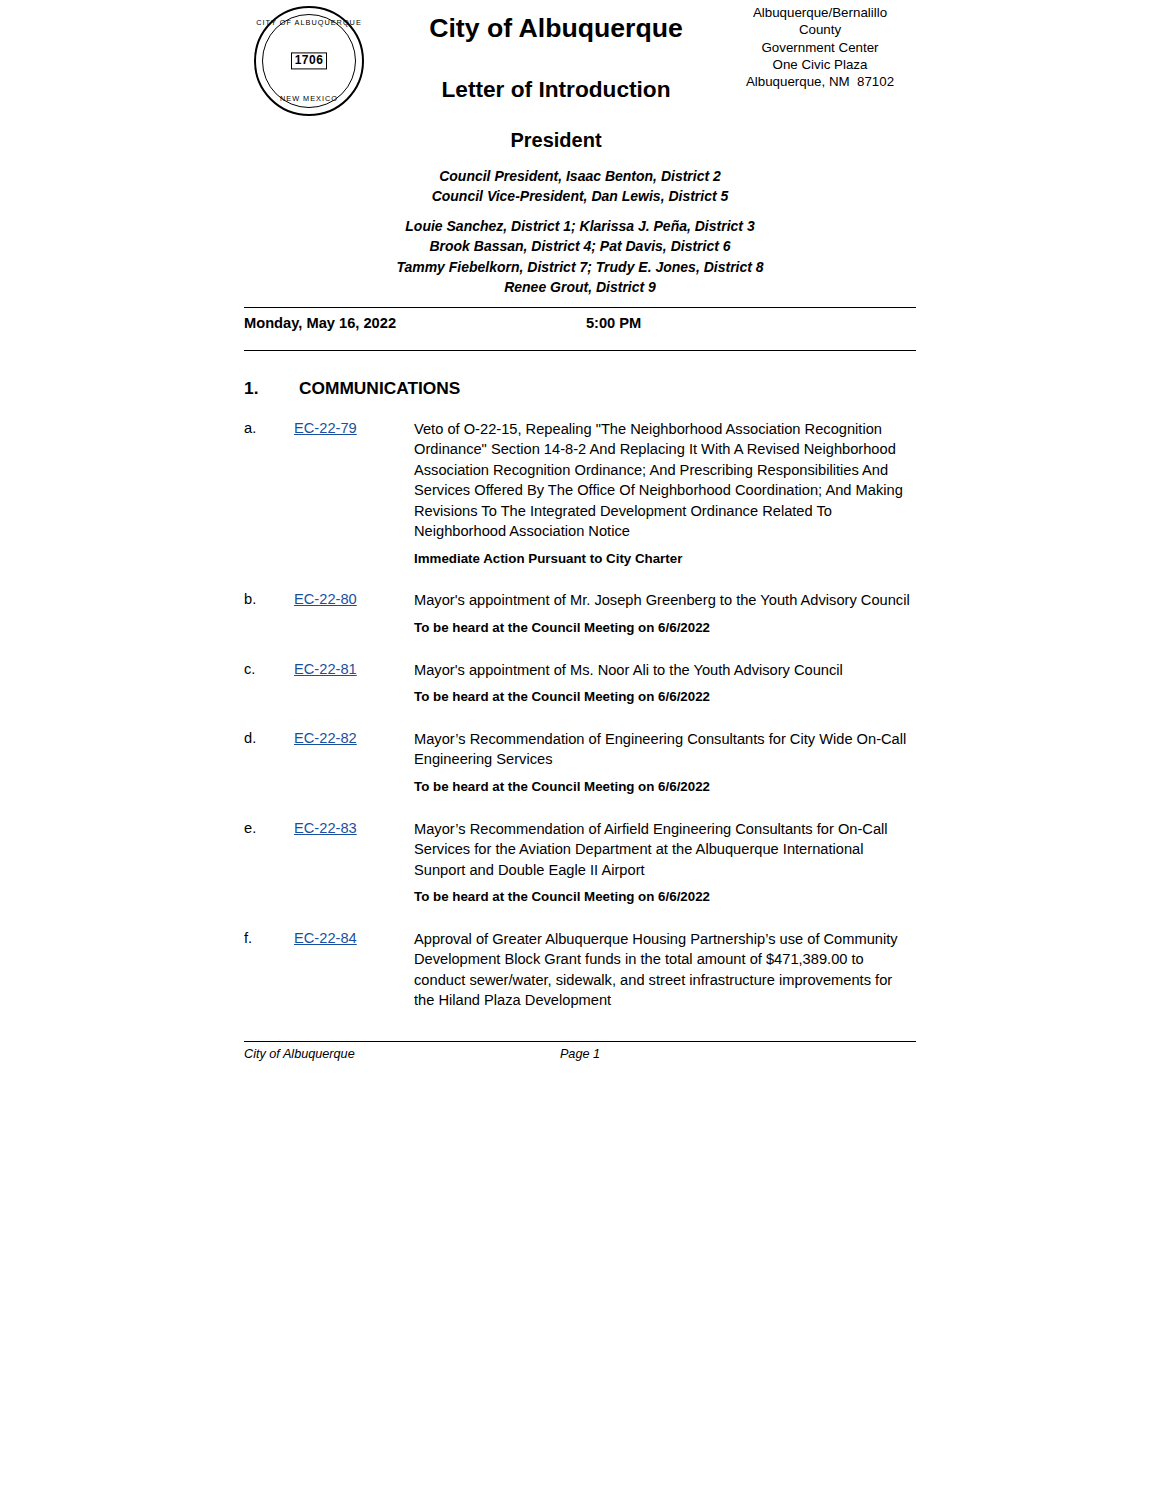CITY OF ALBUQUERQUE
1706
NEW MEXICO
City of Albuquerque
Letter of Introduction
President
Albuquerque/Bernalillo
County
Government Center
One Civic Plaza
Albuquerque, NM 87102
Council President, Isaac Benton, District 2
Council Vice-President, Dan Lewis, District 5
Louie Sanchez, District 1; Klarissa J. Peña, District 3
Brook Bassan, District 4; Pat Davis, District 6
Tammy Fiebelkorn, District 7; Trudy E. Jones, District 8
Renee Grout, District 9
Monday, May 16, 2022
5:00 PM
1. COMMUNICATIONS
a.
EC-22-79
Veto of O-22-15, Repealing "The Neighborhood Association Recognition Ordinance" Section 14-8-2 And Replacing It With A Revised Neighborhood Association Recognition Ordinance; And Prescribing Responsibilities And Services Offered By The Office Of Neighborhood Coordination; And Making Revisions To The Integrated Development Ordinance Related To Neighborhood Association Notice
Immediate Action Pursuant to City Charter
b.
EC-22-80
Mayor's appointment of Mr. Joseph Greenberg to the Youth Advisory Council
To be heard at the Council Meeting on 6/6/2022
c.
EC-22-81
Mayor's appointment of Ms. Noor Ali to the Youth Advisory Council
To be heard at the Council Meeting on 6/6/2022
d.
EC-22-82
Mayor’s Recommendation of Engineering Consultants for City Wide On-Call Engineering Services
To be heard at the Council Meeting on 6/6/2022
e.
EC-22-83
Mayor’s Recommendation of Airfield Engineering Consultants for On-Call Services for the Aviation Department at the Albuquerque International Sunport and Double Eagle II Airport
To be heard at the Council Meeting on 6/6/2022
f.
EC-22-84
Approval of Greater Albuquerque Housing Partnership’s use of Community Development Block Grant funds in the total amount of $471,389.00 to conduct sewer/water, sidewalk, and street infrastructure improvements for the Hiland Plaza Development
City of Albuquerque
Page 1